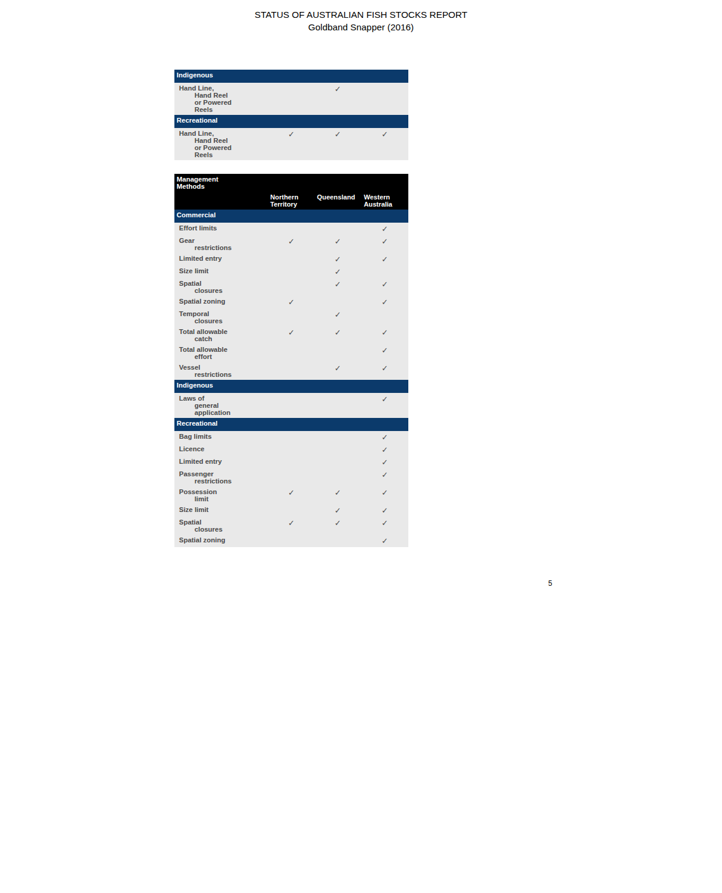STATUS OF AUSTRALIAN FISH STOCKS REPORT Goldband Snapper (2016)
| Indigenous | | | |
| Hand Line, Hand Reel or Powered Reels | | ✓ | |
| Recreational | | | |
| Hand Line, Hand Reel or Powered Reels | ✓ | ✓ | ✓ |
| Management Methods | | | |
| | Northern Territory | Queensland | Western Australia |
| Commercial | | | |
| Effort limits | | | ✓ |
| Gear restrictions | ✓ | ✓ | ✓ |
| Limited entry | | ✓ | ✓ |
| Size limit | | ✓ | |
| Spatial closures | | ✓ | ✓ |
| Spatial zoning | ✓ | | ✓ |
| Temporal closures | | ✓ | |
| Total allowable catch | ✓ | ✓ | ✓ |
| Total allowable effort | | | ✓ |
| Vessel restrictions | | ✓ | ✓ |
| Indigenous | | | |
| Laws of general application | | | ✓ |
| Recreational | | | |
| Bag limits | | | ✓ |
| Licence | | | ✓ |
| Limited entry | | | ✓ |
| Passenger restrictions | | | ✓ |
| Possession limit | ✓ | ✓ | ✓ |
| Size limit | | ✓ | ✓ |
| Spatial closures | ✓ | ✓ | ✓ |
| Spatial zoning | | | ✓ |
5